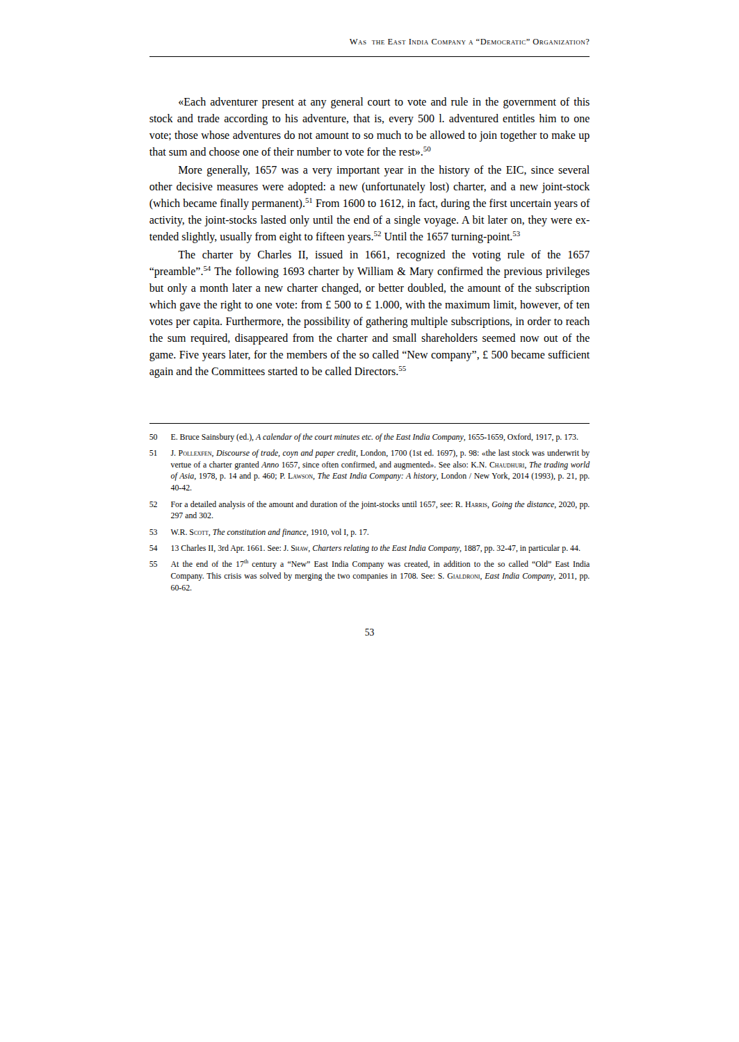Was the East India Company a “Democratic” Organization?
«Each adventurer present at any general court to vote and rule in the government of this stock and trade according to his adventure, that is, every 500 l. adventured entitles him to one vote; those whose adventures do not amount to so much to be allowed to join together to make up that sum and choose one of their number to vote for the rest».50
More generally, 1657 was a very important year in the history of the EIC, since several other decisive measures were adopted: a new (unfortunately lost) charter, and a new joint-stock (which became finally permanent).51 From 1600 to 1612, in fact, during the first uncertain years of activity, the joint-stocks lasted only until the end of a single voyage. A bit later on, they were extended slightly, usually from eight to fifteen years.52 Until the 1657 turning-point.53
The charter by Charles II, issued in 1661, recognized the voting rule of the 1657 “preamble”.54 The following 1693 charter by William & Mary confirmed the previous privileges but only a month later a new charter changed, or better doubled, the amount of the subscription which gave the right to one vote: from £ 500 to £ 1.000, with the maximum limit, however, of ten votes per capita. Furthermore, the possibility of gathering multiple subscriptions, in order to reach the sum required, disappeared from the charter and small shareholders seemed now out of the game. Five years later, for the members of the so called “New company”, £ 500 became sufficient again and the Committees started to be called Directors.55
50 E. Bruce Sainsbury (ed.), A calendar of the court minutes etc. of the East India Company, 1655-1659, Oxford, 1917, p. 173.
51 J. Pollexfen, Discourse of trade, coyn and paper credit, London, 1700 (1st ed. 1697), p. 98: «the last stock was underwrit by vertue of a charter granted Anno 1657, since often confirmed, and augmented». See also: K.N. Chaudhuri, The trading world of Asia, 1978, p. 14 and p. 460; P. Lawson, The East India Company: A history, London / New York, 2014 (1993), p. 21, pp. 40-42.
52 For a detailed analysis of the amount and duration of the joint-stocks until 1657, see: R. Harris, Going the distance, 2020, pp. 297 and 302.
53 W.R. Scott, The constitution and finance, 1910, vol I, p. 17.
54 13 Charles II, 3rd Apr. 1661. See: J. Shaw, Charters relating to the East India Company, 1887, pp. 32-47, in particular p. 44.
55 At the end of the 17th century a “New” East India Company was created, in addition to the so called “Old” East India Company. This crisis was solved by merging the two companies in 1708. See: S. Gialdroni, East India Company, 2011, pp. 60-62.
53